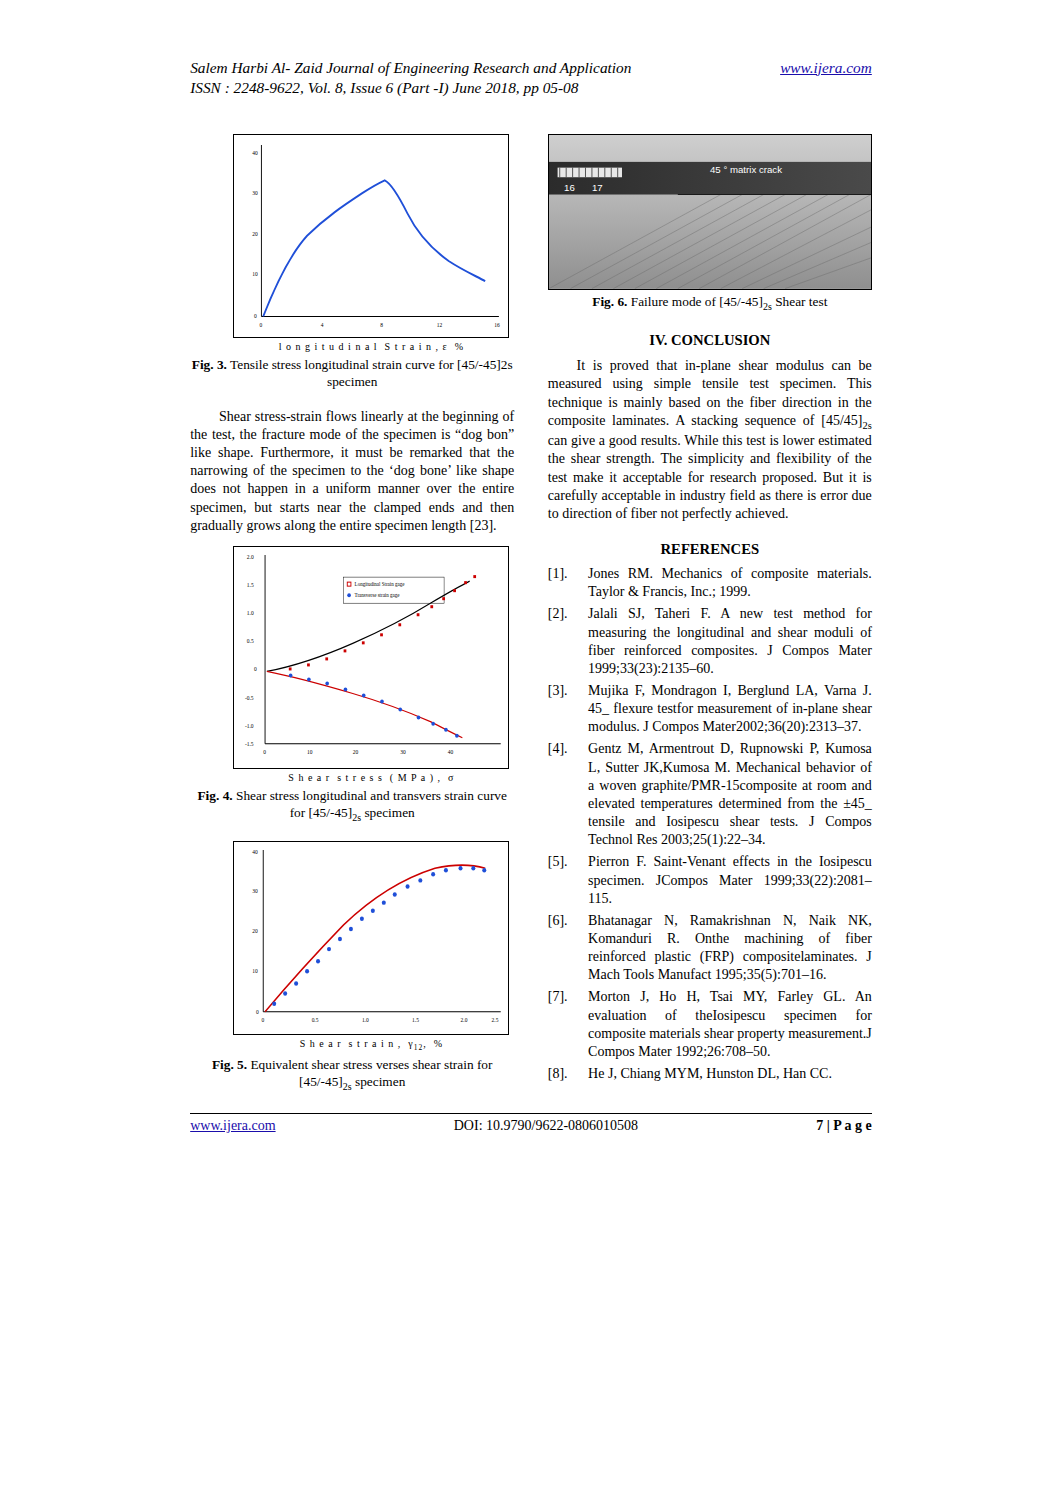www.ijera.com Salem Harbi Al- Zaid Journal of Engineering Research and Application
ISSN : 2248-9622, Vol. 8, Issue 6 (Part -I) June 2018, pp 05-08
S t r e s s ( M P a ) , σ
0 10 20 30 40 0 4 8 12 16
l o n g i t u d i n a l S t r a i n , ε %
Fig. 3. Tensile stress longitudinal strain curve for [45/-45]2s specimen
Shear stress-strain flows linearly at the beginning of the test, the fracture mode of the specimen is “dog bon” like shape. Furthermore, it must be remarked that the narrowing of the specimen to the ‘dog bone’ like shape does not happen in a uniform manner over the entire specimen, but starts near the clamped ends and then gradually grows along the entire specimen length [23].
S h e a r s t r a i n , ε %
2.0 1.5 1.0 0.5 0 -0.5 -1.0 -1.5 0 10 20 30 40 Longitudinal Strain gage Transverse strain gage
S h e a r s t r e s s ( M P a ) , σ
Fig. 4. Shear stress longitudinal and transvers strain curve for [45/-45]2s specimen
S h e a r s t r e s s , τ ( M P a )
40 30 20 10 0 0 0.5 1.0 1.5 2.0 2.5
S h e a r s t r a i n , γ12, %
Fig. 5. Equivalent shear stress verses shear strain for [45/-45]2s specimen
16 17 45 ° matrix crack
Fig. 6. Failure mode of [45/-45]2s Shear test
IV. CONCLUSION
It is proved that in-plane shear modulus can be measured using simple tensile test specimen. This technique is mainly based on the fiber direction in the composite laminates. A stacking sequence of [45/45]2s can give a good results. While this test is lower estimated the shear strength. The simplicity and flexibility of the test make it acceptable for research proposed. But it is carefully acceptable in industry field as there is error due to direction of fiber not perfectly achieved.
REFERENCES
[1]. Jones RM. Mechanics of composite materials. Taylor & Francis, Inc.; 1999.
[2]. Jalali SJ, Taheri F. A new test method for measuring the longitudinal and shear moduli of fiber reinforced composites. J Compos Mater 1999;33(23):2135–60.
[3]. Mujika F, Mondragon I, Berglund LA, Varna J. 45_ flexure testfor measurement of in-plane shear modulus. J Compos Mater2002;36(20):2313–37.
[4]. Gentz M, Armentrout D, Rupnowski P, Kumosa L, Sutter JK,Kumosa M. Mechanical behavior of a woven graphite/PMR-15composite at room and elevated temperatures determined from the ±45_ tensile and Iosipescu shear tests. J Compos Technol Res 2003;25(1):22–34.
[5]. Pierron F. Saint-Venant effects in the Iosipescu specimen. JCompos Mater 1999;33(22):2081–115.
[6]. Bhatanagar N, Ramakrishnan N, Naik NK, Komanduri R. Onthe machining of fiber reinforced plastic (FRP) compositelaminates. J Mach Tools Manufact 1995;35(5):701–16.
[7]. Morton J, Ho H, Tsai MY, Farley GL. An evaluation of theIosipescu specimen for composite materials shear property measurement.J Compos Mater 1992;26:708–50.
[8]. He J, Chiang MYM, Hunston DL, Han CC.
www.ijera.com
DOI: 10.9790/9622-0806010508
7 | P a g e